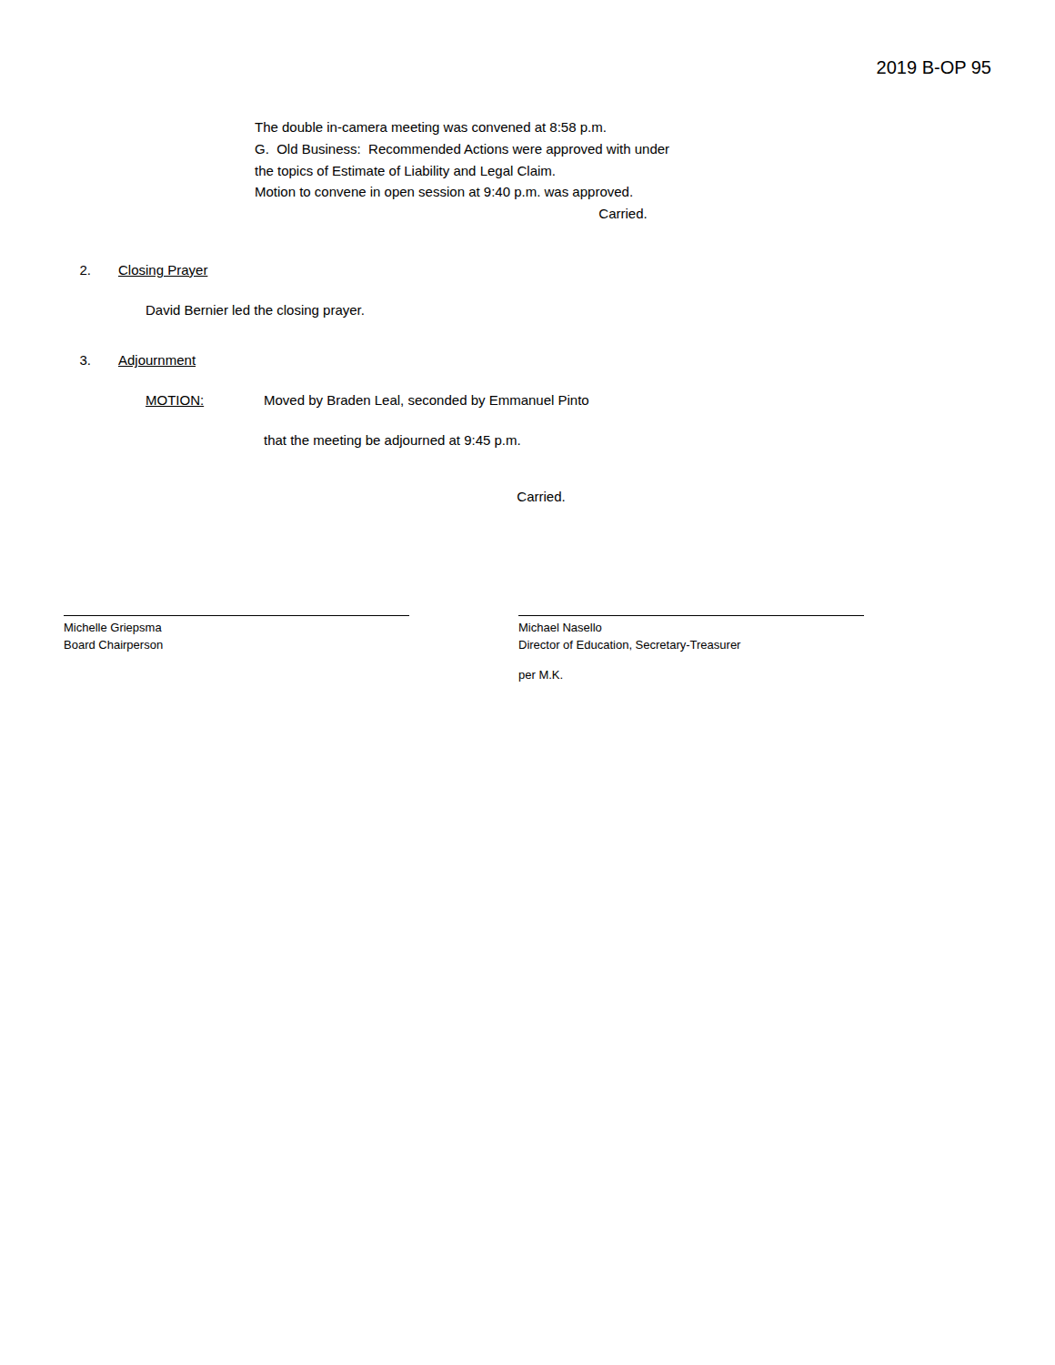2019 B-OP 95
The double in-camera meeting was convened at 8:58 p.m.
G. Old Business: Recommended Actions were approved with under
the topics of Estimate of Liability and Legal Claim.
Motion to convene in open session at 9:40 p.m. was approved.
Carried.
2. Closing Prayer
David Bernier led the closing prayer.
3. Adjournment
MOTION: Moved by Braden Leal, seconded by Emmanuel Pinto
that the meeting be adjourned at 9:45 p.m.
Carried.
Michelle Griepsma
Board Chairperson
Michael Nasello
Director of Education, Secretary-Treasurer
per M.K.